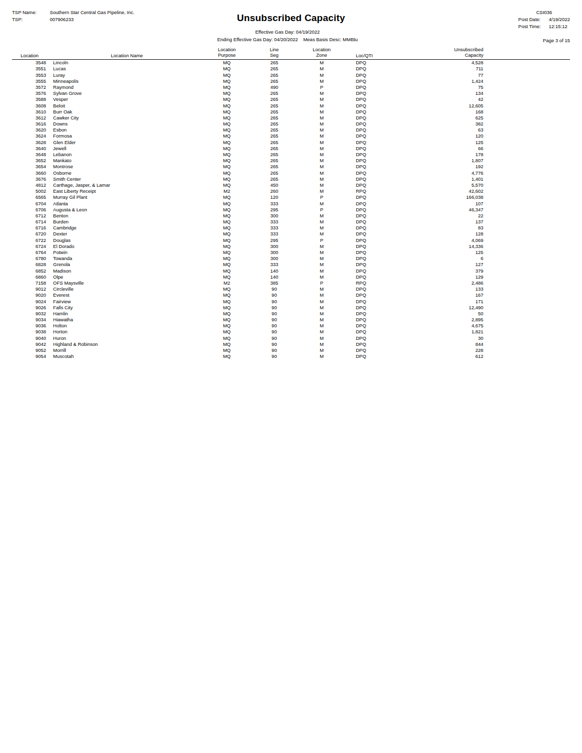TSP Name: Southern Star Central Gas Pipeline, Inc.
TSP: 007906233
CSI036
Post Date: 4/19/2022
Post Time: 12:15:12
Unsubscribed Capacity
Effective Gas Day: 04/19/2022
Ending Effective Gas Day: 04/20/2022 Meas Basis Desc: MMBtu
Page 3 of 15
| Location | Location Name | Location Purpose | Line Seg | Location Zone | Loc/QTI | Unsubscribed Capacity | |
| --- | --- | --- | --- | --- | --- | --- | --- |
| 3548 | Lincoln | MQ | 265 | M | DPQ | 4,528 | |
| 3551 | Lucas | MQ | 265 | M | DPQ | 711 | |
| 3553 | Luray | MQ | 265 | M | DPQ | 77 | |
| 3555 | Minneapolis | MQ | 265 | M | DPQ | 1,424 | |
| 3572 | Raymond | MQ | 490 | P | DPQ | 75 | |
| 3576 | Sylvan Grove | MQ | 265 | M | DPQ | 134 | |
| 3588 | Vesper | MQ | 265 | M | DPQ | 42 | |
| 3608 | Beloit | MQ | 265 | M | DPQ | 12,605 | |
| 3610 | Burr Oak | MQ | 265 | M | DPQ | 168 | |
| 3612 | Cawker City | MQ | 265 | M | DPQ | 625 | |
| 3616 | Downs | MQ | 265 | M | DPQ | 382 | |
| 3620 | Esbon | MQ | 265 | M | DPQ | 63 | |
| 3624 | Formosa | MQ | 265 | M | DPQ | 120 | |
| 3628 | Glen Elder | MQ | 265 | M | DPQ | 125 | |
| 3640 | Jewell | MQ | 265 | M | DPQ | 66 | |
| 3648 | Lebanon | MQ | 265 | M | DPQ | 178 | |
| 3652 | Mankato | MQ | 265 | M | DPQ | 1,807 | |
| 3654 | Montrose | MQ | 265 | M | DPQ | 192 | |
| 3660 | Osborne | MQ | 265 | M | DPQ | 4,776 | |
| 3676 | Smith Center | MQ | 265 | M | DPQ | 1,401 | |
| 4812 | Carthage, Jasper, & Lamar | MQ | 450 | M | DPQ | 5,570 | |
| 5002 | East Liberty Receipt | M2 | 260 | M | RPQ | 42,602 | |
| 6565 | Murray Gil Plant | MQ | 120 | P | DPQ | 166,038 | |
| 6704 | Atlanta | MQ | 333 | M | DPQ | 107 | |
| 6706 | Augusta & Leon | MQ | 295 | P | DPQ | 46,347 | |
| 6712 | Benton | MQ | 300 | M | DPQ | 22 | |
| 6714 | Burden | MQ | 333 | M | DPQ | 137 | |
| 6716 | Cambridge | MQ | 333 | M | DPQ | 83 | |
| 6720 | Dexter | MQ | 333 | M | DPQ | 128 | |
| 6722 | Douglas | MQ | 295 | P | DPQ | 4,069 | |
| 6724 | El Dorado | MQ | 300 | M | DPQ | 14,336 | |
| 6764 | Potwin | MQ | 300 | M | DPQ | 125 | |
| 6780 | Towanda | MQ | 300 | M | DPQ | 6 | |
| 6828 | Grenola | MQ | 333 | M | DPQ | 127 | |
| 6852 | Madison | MQ | 140 | M | DPQ | 379 | |
| 6860 | Olpe | MQ | 140 | M | DPQ | 129 | |
| 7158 | OFS Maysville | M2 | 385 | P | RPQ | 2,486 | |
| 9012 | Circleville | MQ | 90 | M | DPQ | 133 | |
| 9020 | Everest | MQ | 90 | M | DPQ | 167 | |
| 9024 | Fairview | MQ | 90 | M | DPQ | 171 | |
| 9026 | Falls City | MQ | 90 | M | DPQ | 12,490 | |
| 9032 | Hamlin | MQ | 90 | M | DPQ | 50 | |
| 9034 | Hiawatha | MQ | 90 | M | DPQ | 2,895 | |
| 9036 | Holton | MQ | 90 | M | DPQ | 4,675 | |
| 9038 | Horton | MQ | 90 | M | DPQ | 1,821 | |
| 9040 | Huron | MQ | 90 | M | DPQ | 30 | |
| 9042 | Highland & Robinson | MQ | 90 | M | DPQ | 844 | |
| 9052 | Morrill | MQ | 90 | M | DPQ | 228 | |
| 9054 | Muscotah | MQ | 90 | M | DPQ | 612 | |